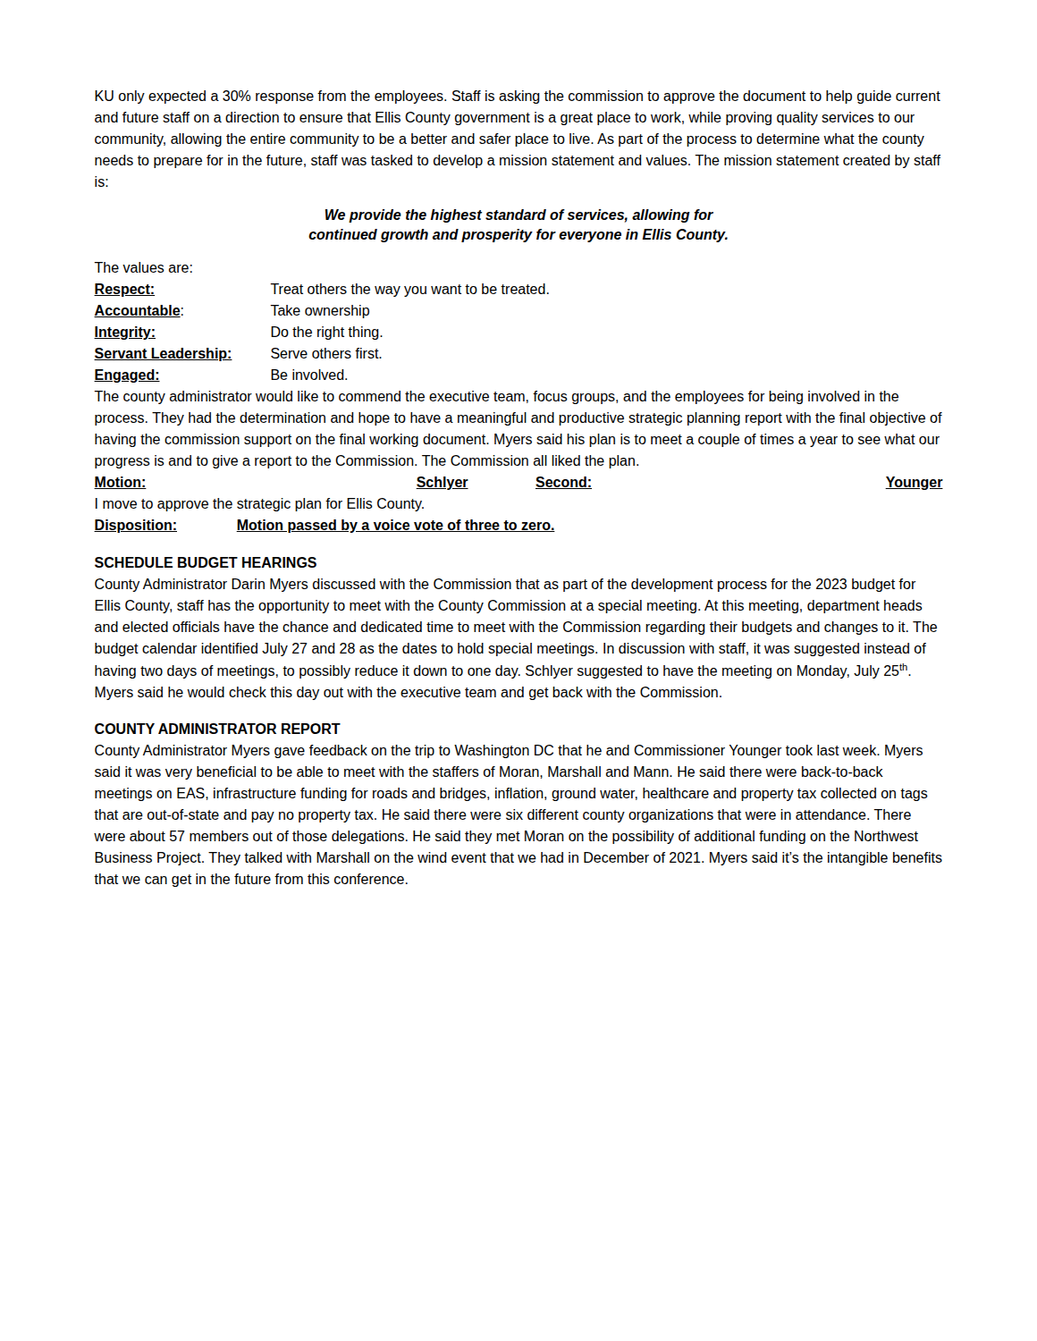KU only expected a 30% response from the employees. Staff is asking the commission to approve the document to help guide current and future staff on a direction to ensure that Ellis County government is a great place to work, while proving quality services to our community, allowing the entire community to be a better and safer place to live. As part of the process to determine what the county needs to prepare for in the future, staff was tasked to develop a mission statement and values. The mission statement created by staff is:
We provide the highest standard of services, allowing for
continued growth and prosperity for everyone in Ellis County.
The values are:
| Respect: | Treat others the way you want to be treated. |
| Accountable : | Take ownership |
| Integrity: | Do the right thing. |
| Servant Leadership: | Serve others first. |
| Engaged: | Be involved. |
The county administrator would like to commend the executive team, focus groups, and the employees for being involved in the process. They had the determination and hope to have a meaningful and productive strategic planning report with the final objective of having the commission support on the final working document. Myers said his plan is to meet a couple of times a year to see what our progress is and to give a report to the Commission. The Commission all liked the plan.
| Motion: | Schlyer | Second: | Younger |
I move to approve the strategic plan for Ellis County.
Disposition: Motion passed by a voice vote of three to zero.
SCHEDULE BUDGET HEARINGS
County Administrator Darin Myers discussed with the Commission that as part of the development process for the 2023 budget for Ellis County, staff has the opportunity to meet with the County Commission at a special meeting. At this meeting, department heads and elected officials have the chance and dedicated time to meet with the Commission regarding their budgets and changes to it. The budget calendar identified July 27 and 28 as the dates to hold special meetings. In discussion with staff, it was suggested instead of having two days of meetings, to possibly reduce it down to one day. Schlyer suggested to have the meeting on Monday, July 25th. Myers said he would check this day out with the executive team and get back with the Commission.
COUNTY ADMINISTRATOR REPORT
County Administrator Myers gave feedback on the trip to Washington DC that he and Commissioner Younger took last week. Myers said it was very beneficial to be able to meet with the staffers of Moran, Marshall and Mann. He said there were back-to-back meetings on EAS, infrastructure funding for roads and bridges, inflation, ground water, healthcare and property tax collected on tags that are out-of-state and pay no property tax. He said there were six different county organizations that were in attendance. There were about 57 members out of those delegations. He said they met Moran on the possibility of additional funding on the Northwest Business Project. They talked with Marshall on the wind event that we had in December of 2021. Myers said it’s the intangible benefits that we can get in the future from this conference.